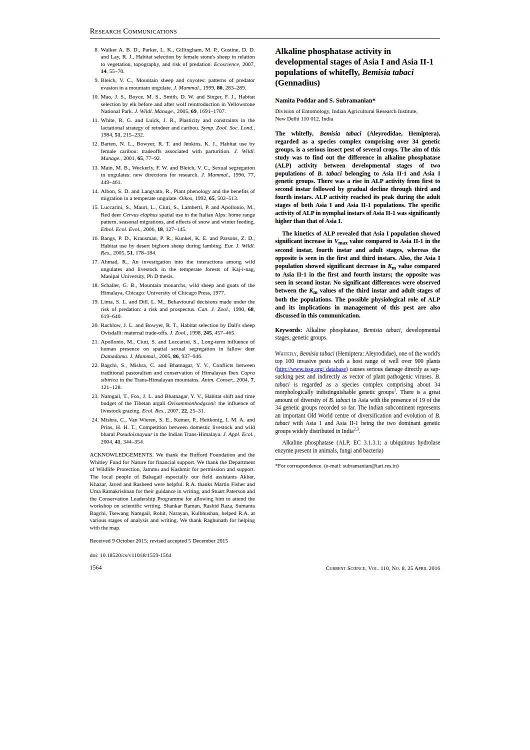Research Communications
Walker A. B. D., Parker, L. K., Gillingham, M. P., Gustine, D. D. and Lay, R. J., Habitat selection by female stone's sheep in relation to vegetation, topography, and risk of predation. Ecoscience, 2007, 14, 55–70.
Bleich, V. C., Mountain sheep and coyotes: patterns of predator evasion in a mountain ungulate. J. Mammal., 1999, 80, 283–289.
Mao, J. S., Boyce, M. S., Smith, D. W. and Singer, F. J., Habitat selection by elk before and after wolf reintroduction in Yellowstone National Park. J. Wildl. Manage., 2005, 69, 1691–1707.
White, R. G. and Luick, J. R., Plasticity and constraints in the lactational strategy of reindeer and caribou. Symp. Zool. Soc. Lond., 1984, 51, 215–232.
Barten, N. L., Bowyer, R. T. and Jenkins, K. J., Habitat use by female caribou: tradeoffs associated with parturition. J. Wildl. Manage., 2001, 65, 77–92.
Main, M. B., Weckerly, F. W. and Bleich, V. C., Sexual segregation in ungulates: new directions for research. J. Mammal., 1996, 77, 449–461.
Albon, S. D. and Langvatn, R., Plant phenology and the benefits of migration in a temperate ungulate. Oikos, 1992, 65, 502–513.
Luccarini, S., Mauri, L., Ciuti, S., Lamberti, P. and Apollonio, M., Red deer Cervus elaphus spatial use in the Italian Alps: home range pattern, seasonal migrations, and effects of snow and winter feeding. Ethol. Ecol. Evol., 2006, 18, 127–145.
Bangs, P. D., Krausman, P. R., Kunkel, K. E. and Parsons, Z. D., Habitat use by desert bighorn sheep during lambing. Eur. J. Wildl. Res., 2005, 51, 178–184.
Ahmad, R., An investigation into the interactions among wild ungulates and livestock in the temperate forests of Kaj-i-nag, Manipal University, Ph D thesis.
Schaller, G. B., Mountain monarchs, wild sheep and goats of the Himalaya, Chicago: University of Chicago Press, 1977.
Lima, S. L. and Dill, L. M., Behavioural decisions made under the risk of predation: a risk and prospectus. Can. J. Zool., 1990, 68, 619–640.
Rachlow, J. L. and Bowyer, R. T., Habitat selection by Dall's sheep Ovisdalli: maternal trade-offs. J. Zool., 1998, 245, 457–465.
Apollonio, M., Ciuti, S. and Luccarini, S., Long-term influence of human presence on spatial sexual segregation in fallow deer Damadama. J. Mammal., 2005, 86, 937–946.
Bagchi, S., Mishra, C. and Bhatnagar, Y. V., Conflicts between traditional pastoralism and conservation of Himalayan Ibex Capra sibirica in the Trans-Himalayan mountains. Anim. Conser., 2004, 7, 121–128.
Namgail, T., Fox, J. L. and Bhatnagar, Y. V., Habitat shift and time budget of the Tibetan argali Ovisammonhodgsoni: the influence of livestock grazing. Ecol. Res., 2007, 22, 25–31.
Mishra, C., Van Wieren, S. E., Ketner, P., Heitkonig, I. M. A. and Prins, H. H. T., Competition between domestic livestock and wild bharal Pseudoisnayaur in the Indian Trans-Himalaya. J. Appl. Ecol., 2004, 41, 344–354.
ACKNOWLEDGEMENTS. We thank the Rufford Foundation and the Whitley Fund for Nature for financial support. We thank the Department of Wildlife Protection, Jammu and Kashmir for permission and support. The local people of Babagail especially our field assistants Akbar, Khazar, Javed and Rasheed were helpful. R.A. thanks Martin Fisher and Uma Ramakrishnan for their guidance in writing, and Stuart Paterson and the Conservation Leadership Programme for allowing him to attend the workshop on scientific writing. Shankar Raman, Rashid Raza, Sumanta Bagchi, Tsewang Namgail, Rohit, Narayan, Kulbhushan, helped R.A. at various stages of analysis and writing. We thank Raghunath for helping with the map.
Received 9 October 2015; revised accepted 5 December 2015
doi: 10.18520/cs/v110/i8/1559-1564
Alkaline phosphatase activity in developmental stages of Asia I and Asia II-1 populations of whitefly, Bemisia tabaci (Gennadius)
Namita Poddar and S. Subramanian*
Division of Entomology, Indian Agricultural Research Institute,
New Delhi 110 012, India
The whitefly, Bemisia tabaci (Aleyrodidae, Hemiptera), regarded as a species complex comprising over 34 genetic groups, is a serious insect pest of several crops. The aim of this study was to find out the difference in alkaline phosphatase (ALP) activity between developmental stages of two populations of B. tabaci belonging to Asia II-1 and Asia I genetic groups. There was a rise in ALP activity from first to second instar followed by gradual decline through third and fourth instars. ALP activity reached its peak during the adult stages of both Asia I and Asia II-1 populations. The specific activity of ALP in nymphal instars of Asia II-1 was significantly higher than that of Asia I.
The kinetics of ALP revealed that Asia I population showed significant increase in Vmax value compared to Asia II-1 in the second instar, fourth instar and adult stages, whereas the opposite is seen in the first and third instars. Also, the Asia I population showed significant decrease in Km value compared to Asia II-1 in the first and fourth instars; the opposite was seen in second instar. No significant differences were observed between the Km values of the third instar and adult stages of both the populations. The possible physiological role of ALP and its implications in management of this pest are also discussed in this communication.
Keywords: Alkaline phosphatase, Bemisia tabaci, developmental stages, genetic groups.
Whitefly, Bemisia tabaci (Hemiptera: Aleyrodidae), one of the world's top 100 invasive pests with a host range of well over 900 plants (http://www.issg.org/ database) causes serious damage directly as sap-sucking pest and indirectly as vector of plant pathogenic viruses. B. tabaci is regarded as a species complex comprising about 34 morphologically indistinguishable genetic groups1. There is a great amount of diversity of B. tabaci in Asia with the presence of 19 of the 34 genetic groups recorded so far. The Indian subcontinent represents an important Old World centre of diversification and evolution of B. tabaci with Asia 1 and Asia II-1 being the two dominant genetic groups widely distributed in India2,3.
Alkaline phosphatase (ALP, EC 3.1.3.1; a ubiquitous hydrolase enzyme present in animals, fungi and bacteria)
*For correspondence. (e-mail: subramanian@iari.res.in)
1564
Current Science, Vol. 110, No. 8, 25 April 2016